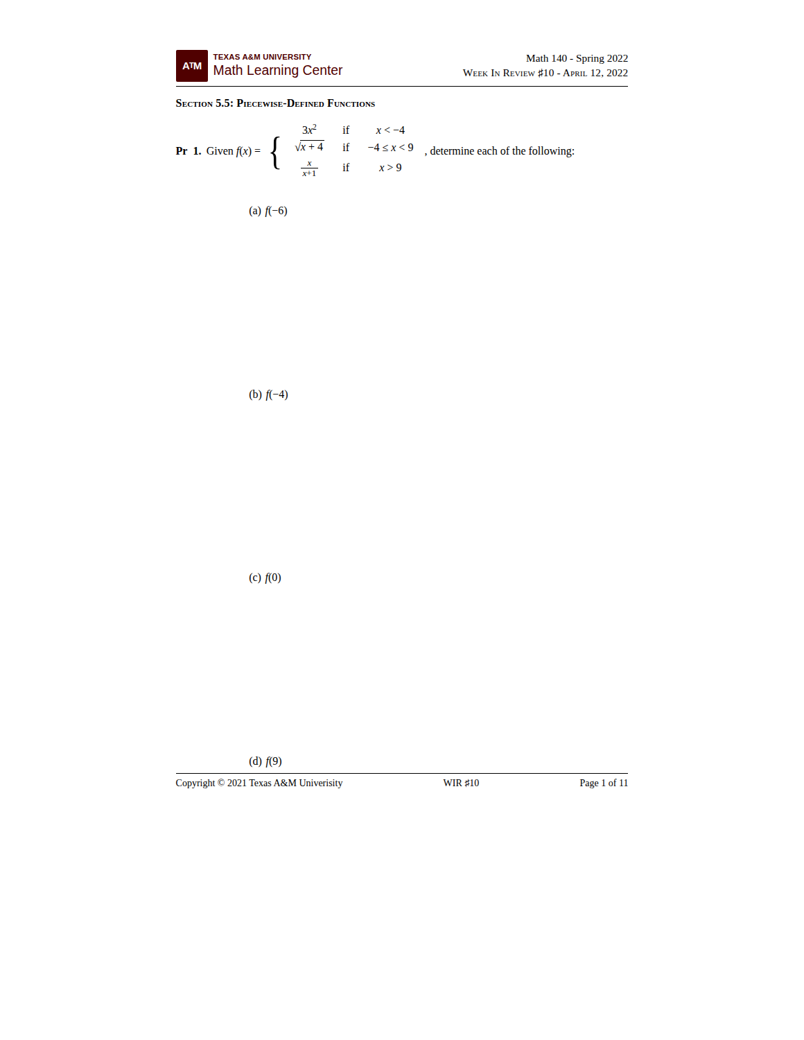ATM
Texas A&M University
Math Learning Center
Math 140 - Spring 2022
Week In Review ♯10 - April 12, 2022
Section 5.5: Piecewise-Defined Functions
Pr 1. Given f(x) = {
| 3 x 2 | if | x < −4 |
| √ x + 4 | if | −4 ≤ x < 9 |
| x x +1 | if | x > 9 |
, determine each of the following:
(a) f(−6)
(b) f(−4)
(c) f(0)
(d) f(9)
Copyright © 2021 Texas A&M Univerisity
WIR ♯10
Page 1 of 11